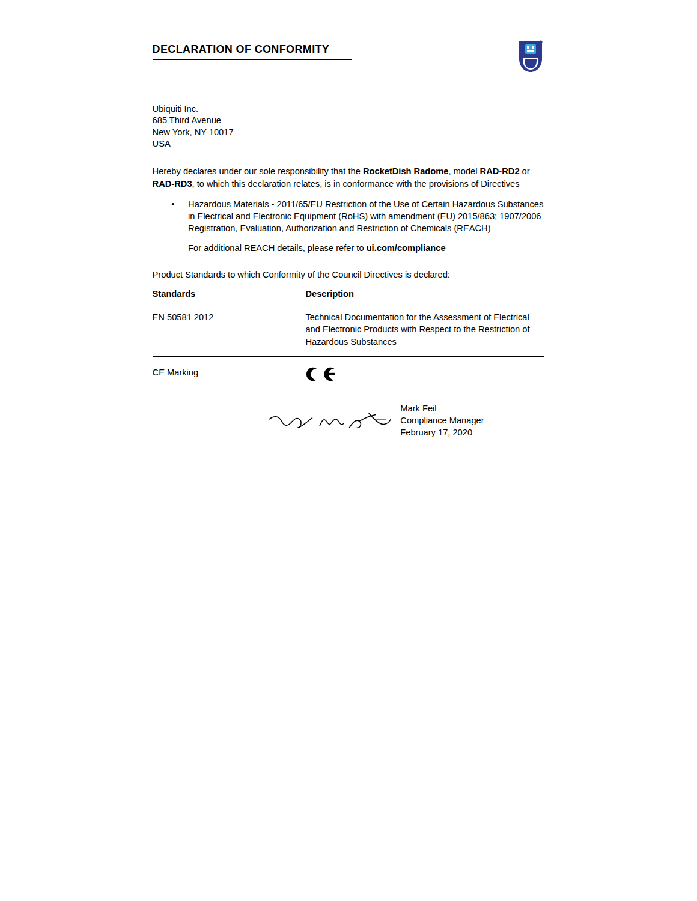DECLARATION OF CONFORMITY
Ubiquiti Inc.
685 Third Avenue
New York, NY 10017
USA
Hereby declares under our sole responsibility that the RocketDish Radome, model RAD-RD2 or RAD-RD3, to which this declaration relates, is in conformance with the provisions of Directives
Hazardous Materials - 2011/65/EU Restriction of the Use of Certain Hazardous Substances in Electrical and Electronic Equipment (RoHS) with amendment (EU) 2015/863; 1907/2006 Registration, Evaluation, Authorization and Restriction of Chemicals (REACH)
For additional REACH details, please refer to ui.com/compliance
Product Standards to which Conformity of the Council Directives is declared:
| Standards | Description |
| --- | --- |
| EN 50581 2012 | Technical Documentation for the Assessment of Electrical and Electronic Products with Respect to the Restriction of Hazardous Substances |
| CE Marking | |
Mark Feil
Compliance Manager
February 17, 2020